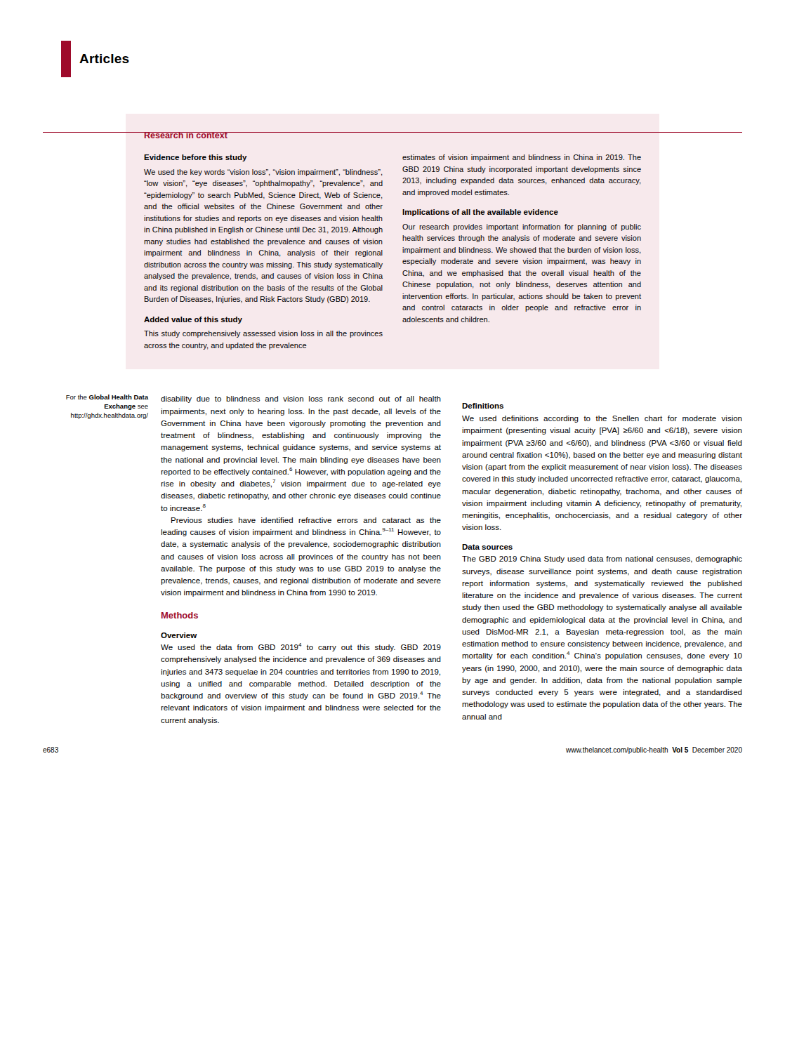Articles
Research in context
Evidence before this study
We used the key words “vision loss”, “vision impairment”, “blindness”, “low vision”, “eye diseases”, “ophthalmopathy”, “prevalence”, and “epidemiology” to search PubMed, Science Direct, Web of Science, and the official websites of the Chinese Government and other institutions for studies and reports on eye diseases and vision health in China published in English or Chinese until Dec 31, 2019. Although many studies had established the prevalence and causes of vision impairment and blindness in China, analysis of their regional distribution across the country was missing. This study systematically analysed the prevalence, trends, and causes of vision loss in China and its regional distribution on the basis of the results of the Global Burden of Diseases, Injuries, and Risk Factors Study (GBD) 2019.
Added value of this study
This study comprehensively assessed vision loss in all the provinces across the country, and updated the prevalence
estimates of vision impairment and blindness in China in 2019. The GBD 2019 China study incorporated important developments since 2013, including expanded data sources, enhanced data accuracy, and improved model estimates.
Implications of all the available evidence
Our research provides important information for planning of public health services through the analysis of moderate and severe vision impairment and blindness. We showed that the burden of vision loss, especially moderate and severe vision impairment, was heavy in China, and we emphasised that the overall visual health of the Chinese population, not only blindness, deserves attention and intervention efforts. In particular, actions should be taken to prevent and control cataracts in older people and refractive error in adolescents and children.
For the Global Health Data Exchange see http://ghdx.healthdata.org/
disability due to blindness and vision loss rank second out of all health impairments, next only to hearing loss. In the past decade, all levels of the Government in China have been vigorously promoting the prevention and treatment of blindness, establishing and continuously improving the management systems, technical guidance systems, and service systems at the national and provincial level. The main blinding eye diseases have been reported to be effectively contained.6 However, with population ageing and the rise in obesity and diabetes,7 vision impairment due to age-related eye diseases, diabetic retinopathy, and other chronic eye diseases could continue to increase.8
Previous studies have identified refractive errors and cataract as the leading causes of vision impairment and blindness in China.9–11 However, to date, a systematic analysis of the prevalence, sociodemographic distribution and causes of vision loss across all provinces of the country has not been available. The purpose of this study was to use GBD 2019 to analyse the prevalence, trends, causes, and regional distribution of moderate and severe vision impairment and blindness in China from 1990 to 2019.
Methods
Overview
We used the data from GBD 20194 to carry out this study. GBD 2019 comprehensively analysed the incidence and prevalence of 369 diseases and injuries and 3473 sequelae in 204 countries and territories from 1990 to 2019, using a unified and comparable method. Detailed description of the background and overview of this study can be found in GBD 2019.4 The relevant indicators of vision impairment and blindness were selected for the current analysis.
Definitions
We used definitions according to the Snellen chart for moderate vision impairment (presenting visual acuity [PVA] ≥6/60 and <6/18), severe vision impairment (PVA ≥3/60 and <6/60), and blindness (PVA <3/60 or visual field around central fixation <10%), based on the better eye and measuring distant vision (apart from the explicit measurement of near vision loss). The diseases covered in this study included uncorrected refractive error, cataract, glaucoma, macular degeneration, diabetic retinopathy, trachoma, and other causes of vision impairment including vitamin A deficiency, retinopathy of prematurity, meningitis, encephalitis, onchocerciasis, and a residual category of other vision loss.
Data sources
The GBD 2019 China Study used data from national censuses, demographic surveys, disease surveillance point systems, and death cause registration report information systems, and systematically reviewed the published literature on the incidence and prevalence of various diseases. The current study then used the GBD methodology to systematically analyse all available demographic and epidemiological data at the provincial level in China, and used DisMod-MR 2.1, a Bayesian meta-regression tool, as the main estimation method to ensure consistency between incidence, prevalence, and mortality for each condition.4 China’s population censuses, done every 10 years (in 1990, 2000, and 2010), were the main source of demographic data by age and gender. In addition, data from the national population sample surveys conducted every 5 years were integrated, and a standardised methodology was used to estimate the population data of the other years. The annual and
e683
www.thelancet.com/public-health Vol 5 December 2020